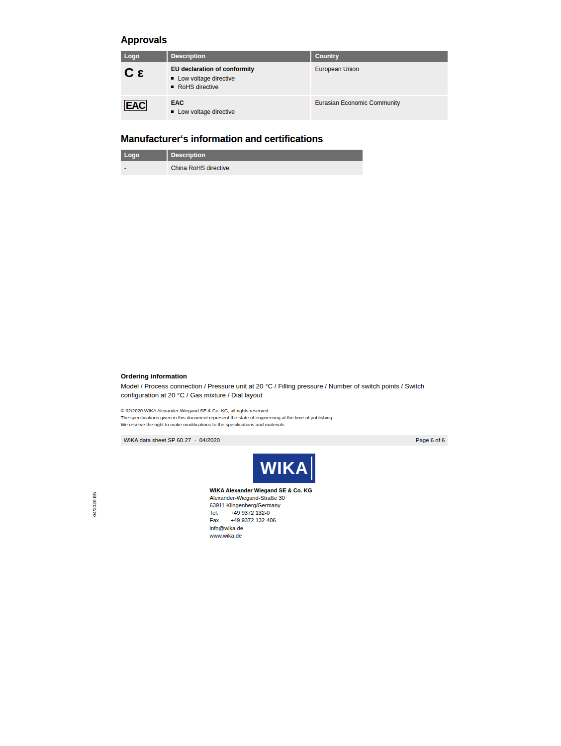Approvals
| Logo | Description | Country |
| --- | --- | --- |
| C ε | EU declaration of conformity Low voltage directive RoHS directive | European Union |
| EAC | EAC Low voltage directive | Eurasian Economic Community |
Manufacturer‘s information and certifications
| Logo | Description |
| --- | --- |
| - | China RoHS directive |
04/2020 EN
Ordering information
Model / Process connection / Pressure unit at 20 °C / Filling pressure / Number of switch points / Switch configuration at 20 °C / Gas mixture / Dial layout
© 02/2020 WIKA Alexander Wiegand SE & Co. KG, all rights reserved.
The specifications given in this document represent the state of engineering at the time of publishing.
We reserve the right to make modifications to the specifications and materials.
WIKA data sheet SP 60.27 · 04/2020 Page 6 of 6
WIKA
WIKA Alexander Wiegand SE & Co. KG
Alexander-Wiegand-Straße 30
63911 Klingenberg/Germany
Tel.+49 9372 132-0
Fax+49 9372 132-406
info@wika.de
www.wika.de